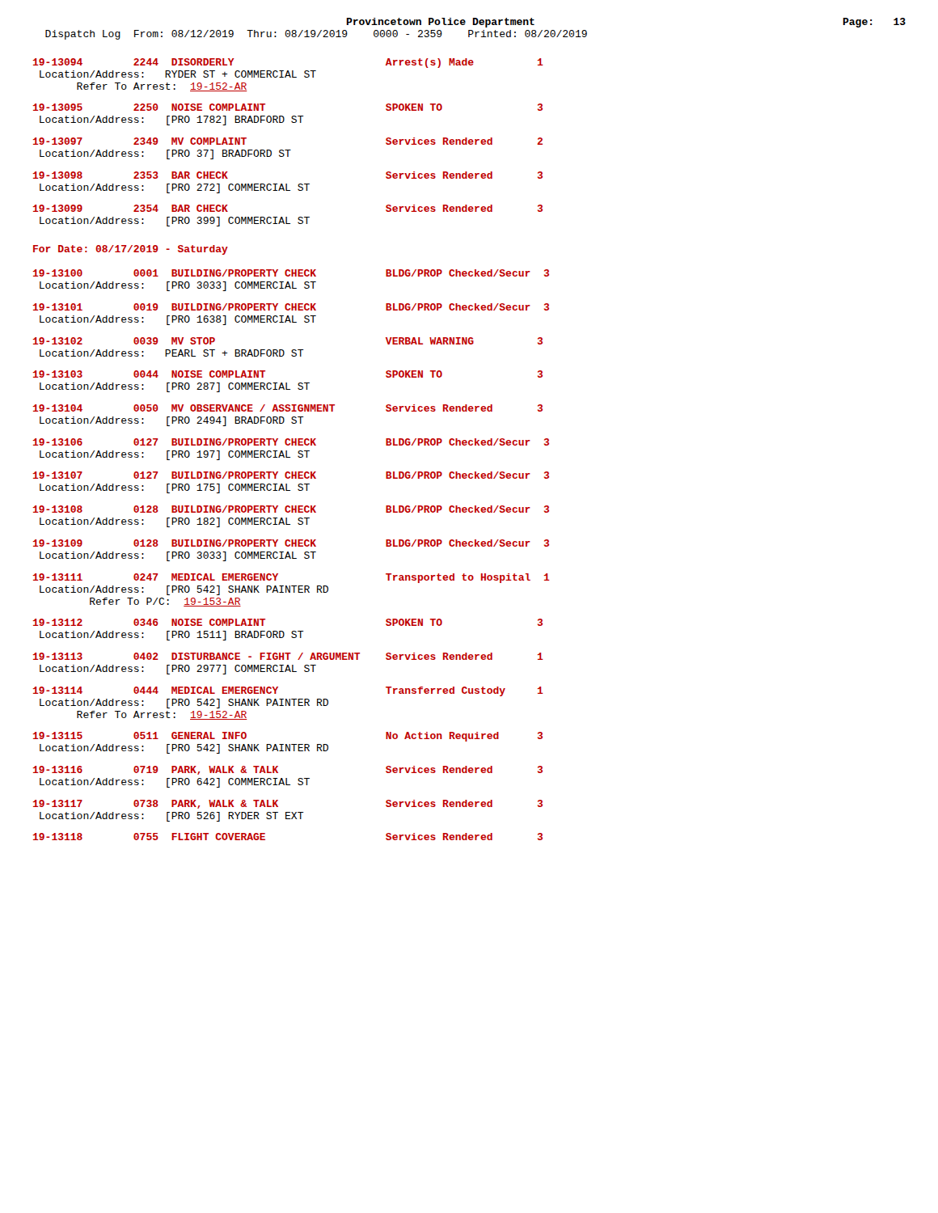Provincetown Police Department Page: 13
Dispatch Log From: 08/12/2019 Thru: 08/19/2019 0000 - 2359 Printed: 08/20/2019
19-13094 2244 DISORDERLY Arrest(s) Made 1 Location/Address: RYDER ST + COMMERCIAL ST Refer To Arrest: 19-152-AR
19-13095 2250 NOISE COMPLAINT SPOKEN TO 3 Location/Address: [PRO 1782] BRADFORD ST
19-13097 2349 MV COMPLAINT Services Rendered 2 Location/Address: [PRO 37] BRADFORD ST
19-13098 2353 BAR CHECK Services Rendered 3 Location/Address: [PRO 272] COMMERCIAL ST
19-13099 2354 BAR CHECK Services Rendered 3 Location/Address: [PRO 399] COMMERCIAL ST
For Date: 08/17/2019 - Saturday
19-13100 0001 BUILDING/PROPERTY CHECK BLDG/PROP Checked/Secur 3 Location/Address: [PRO 3033] COMMERCIAL ST
19-13101 0019 BUILDING/PROPERTY CHECK BLDG/PROP Checked/Secur 3 Location/Address: [PRO 1638] COMMERCIAL ST
19-13102 0039 MV STOP VERBAL WARNING 3 Location/Address: PEARL ST + BRADFORD ST
19-13103 0044 NOISE COMPLAINT SPOKEN TO 3 Location/Address: [PRO 287] COMMERCIAL ST
19-13104 0050 MV OBSERVANCE / ASSIGNMENT Services Rendered 3 Location/Address: [PRO 2494] BRADFORD ST
19-13106 0127 BUILDING/PROPERTY CHECK BLDG/PROP Checked/Secur 3 Location/Address: [PRO 197] COMMERCIAL ST
19-13107 0127 BUILDING/PROPERTY CHECK BLDG/PROP Checked/Secur 3 Location/Address: [PRO 175] COMMERCIAL ST
19-13108 0128 BUILDING/PROPERTY CHECK BLDG/PROP Checked/Secur 3 Location/Address: [PRO 182] COMMERCIAL ST
19-13109 0128 BUILDING/PROPERTY CHECK BLDG/PROP Checked/Secur 3 Location/Address: [PRO 3033] COMMERCIAL ST
19-13111 0247 MEDICAL EMERGENCY Transported to Hospital 1 Location/Address: [PRO 542] SHANK PAINTER RD Refer To P/C: 19-153-AR
19-13112 0346 NOISE COMPLAINT SPOKEN TO 3 Location/Address: [PRO 1511] BRADFORD ST
19-13113 0402 DISTURBANCE - FIGHT / ARGUMENT Services Rendered 1 Location/Address: [PRO 2977] COMMERCIAL ST
19-13114 0444 MEDICAL EMERGENCY Transferred Custody 1 Location/Address: [PRO 542] SHANK PAINTER RD Refer To Arrest: 19-152-AR
19-13115 0511 GENERAL INFO No Action Required 3 Location/Address: [PRO 542] SHANK PAINTER RD
19-13116 0719 PARK, WALK & TALK Services Rendered 3 Location/Address: [PRO 642] COMMERCIAL ST
19-13117 0738 PARK, WALK & TALK Services Rendered 3 Location/Address: [PRO 526] RYDER ST EXT
19-13118 0755 FLIGHT COVERAGE Services Rendered 3